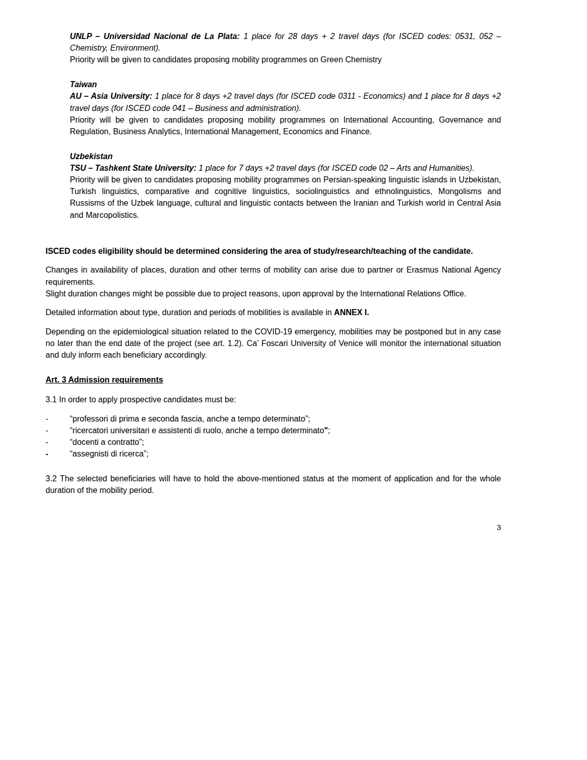UNLP – Universidad Nacional de La Plata: 1 place for 28 days + 2 travel days (for ISCED codes: 0531, 052 – Chemistry, Environment).
Priority will be given to candidates proposing mobility programmes on Green Chemistry
Taiwan
AU – Asia University: 1 place for 8 days +2 travel days (for ISCED code 0311 - Economics) and 1 place for 8 days +2 travel days (for ISCED code 041 – Business and administration).
Priority will be given to candidates proposing mobility programmes on International Accounting, Governance and Regulation, Business Analytics, International Management, Economics and Finance.
Uzbekistan
TSU – Tashkent State University: 1 place for 7 days +2 travel days (for ISCED code 02 – Arts and Humanities).
Priority will be given to candidates proposing mobility programmes on Persian-speaking linguistic islands in Uzbekistan, Turkish linguistics, comparative and cognitive linguistics, sociolinguistics and ethnolinguistics, Mongolisms and Russisms of the Uzbek language, cultural and linguistic contacts between the Iranian and Turkish world in Central Asia and Marcopolistics.
ISCED codes eligibility should be determined considering the area of study/research/teaching of the candidate.
Changes in availability of places, duration and other terms of mobility can arise due to partner or Erasmus National Agency requirements.
Slight duration changes might be possible due to project reasons, upon approval by the International Relations Office.
Detailed information about type, duration and periods of mobilities is available in ANNEX I.
Depending on the epidemiological situation related to the COVID-19 emergency, mobilities may be postponed but in any case no later than the end date of the project (see art. 1.2). Ca’ Foscari University of Venice will monitor the international situation and duly inform each beneficiary accordingly.
Art. 3 Admission requirements
3.1 In order to apply prospective candidates must be:
-“professori di prima e seconda fascia, anche a tempo determinato”;
-“ricercatori universitari e assistenti di ruolo, anche a tempo determinato";
-“docenti a contratto”;
-“assegnisti di ricerca”;
3.2 The selected beneficiaries will have to hold the above-mentioned status at the moment of application and for the whole duration of the mobility period.
3